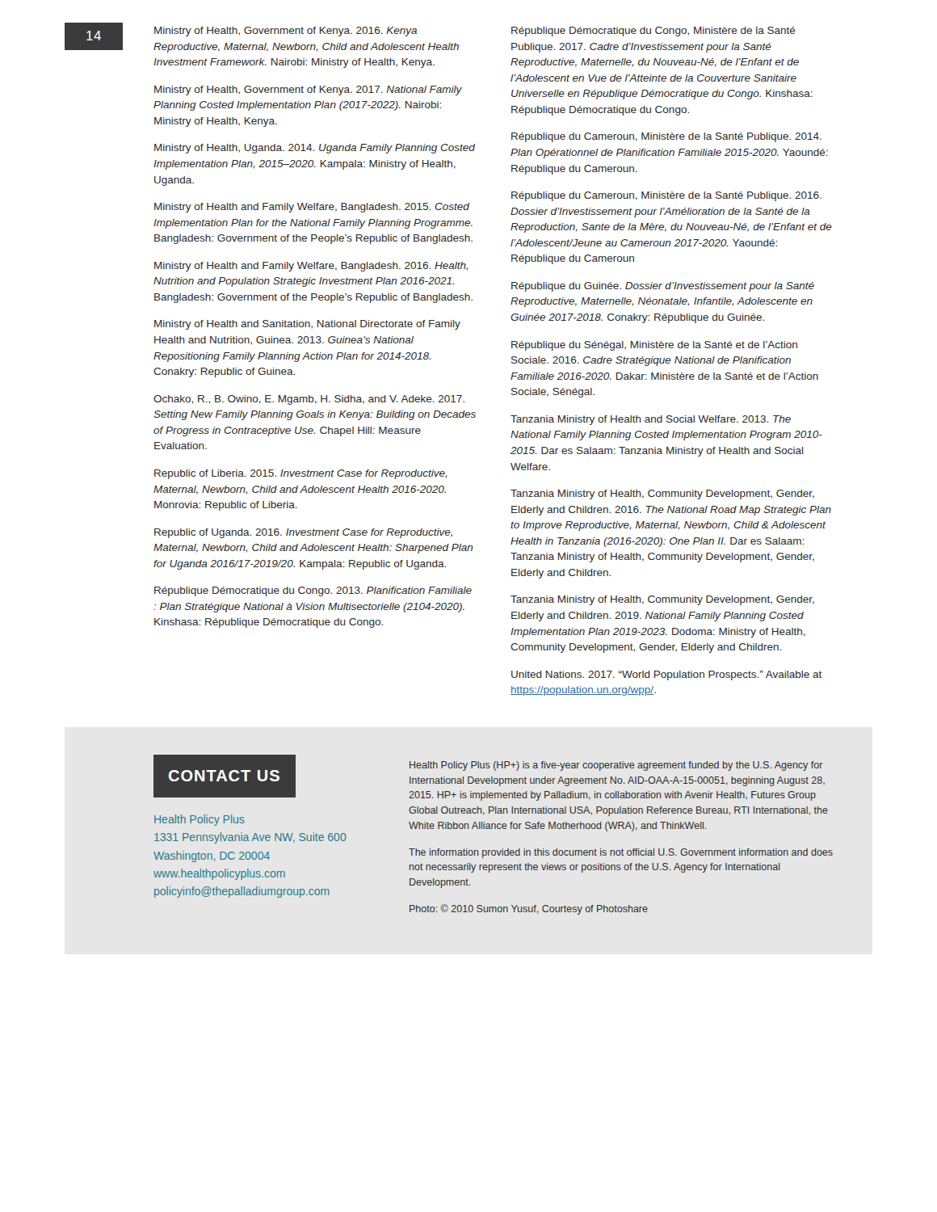14
Ministry of Health, Government of Kenya. 2016. Kenya Reproductive, Maternal, Newborn, Child and Adolescent Health Investment Framework. Nairobi: Ministry of Health, Kenya.
Ministry of Health, Government of Kenya. 2017. National Family Planning Costed Implementation Plan (2017-2022). Nairobi: Ministry of Health, Kenya.
Ministry of Health, Uganda. 2014. Uganda Family Planning Costed Implementation Plan, 2015–2020. Kampala: Ministry of Health, Uganda.
Ministry of Health and Family Welfare, Bangladesh. 2015. Costed Implementation Plan for the National Family Planning Programme. Bangladesh: Government of the People’s Republic of Bangladesh.
Ministry of Health and Family Welfare, Bangladesh. 2016. Health, Nutrition and Population Strategic Investment Plan 2016-2021. Bangladesh: Government of the People’s Republic of Bangladesh.
Ministry of Health and Sanitation, National Directorate of Family Health and Nutrition, Guinea. 2013. Guinea’s National Repositioning Family Planning Action Plan for 2014-2018. Conakry: Republic of Guinea.
Ochako, R., B. Owino, E. Mgamb, H. Sidha, and V. Adeke. 2017. Setting New Family Planning Goals in Kenya: Building on Decades of Progress in Contraceptive Use. Chapel Hill: Measure Evaluation.
Republic of Liberia. 2015. Investment Case for Reproductive, Maternal, Newborn, Child and Adolescent Health 2016-2020. Monrovia: Republic of Liberia.
Republic of Uganda. 2016. Investment Case for Reproductive, Maternal, Newborn, Child and Adolescent Health: Sharpened Plan for Uganda 2016/17-2019/20. Kampala: Republic of Uganda.
République Démocratique du Congo. 2013. Planification Familiale : Plan Stratégique National à Vision Multisectorielle (2104-2020). Kinshasa: République Démocratique du Congo.
République Démocratique du Congo, Ministère de la Santé Publique. 2017. Cadre d’Investissement pour la Santé Reproductive, Maternelle, du Nouveau-Né, de l’Enfant et de l’Adolescent en Vue de l’Atteinte de la Couverture Sanitaire Universelle en République Démocratique du Congo. Kinshasa: République Démocratique du Congo.
République du Cameroun, Ministère de la Santé Publique. 2014. Plan Opérationnel de Planification Familiale 2015-2020. Yaoundé: République du Cameroun.
République du Cameroun, Ministère de la Santé Publique. 2016. Dossier d’Investissement pour l’Amélioration de la Santé de la Reproduction, Sante de la Mère, du Nouveau-Né, de l’Enfant et de l’Adolescent/Jeune au Cameroun 2017-2020. Yaoundé: République du Cameroun
République du Guinée. Dossier d’Investissement pour la Santé Reproductive, Maternelle, Néonatale, Infantile, Adolescente en Guinée 2017-2018. Conakry: République du Guinée.
République du Sénégal, Ministère de la Santé et de l’Action Sociale. 2016. Cadre Stratégique National de Planification Familiale 2016-2020. Dakar: Ministère de la Santé et de l’Action Sociale, Sénégal.
Tanzania Ministry of Health and Social Welfare. 2013. The National Family Planning Costed Implementation Program 2010-2015. Dar es Salaam: Tanzania Ministry of Health and Social Welfare.
Tanzania Ministry of Health, Community Development, Gender, Elderly and Children. 2016. The National Road Map Strategic Plan to Improve Reproductive, Maternal, Newborn, Child & Adolescent Health in Tanzania (2016-2020): One Plan II. Dar es Salaam: Tanzania Ministry of Health, Community Development, Gender, Elderly and Children.
Tanzania Ministry of Health, Community Development, Gender, Elderly and Children. 2019. National Family Planning Costed Implementation Plan 2019-2023. Dodoma: Ministry of Health, Community Development, Gender, Elderly and Children.
United Nations. 2017. “World Population Prospects.” Available at https://population.un.org/wpp/.
CONTACT US
Health Policy Plus
1331 Pennsylvania Ave NW, Suite 600
Washington, DC 20004
www.healthpolicyplus.com
policyinfo@thepalladiumgroup.com
Health Policy Plus (HP+) is a five-year cooperative agreement funded by the U.S. Agency for International Development under Agreement No. AID-OAA-A-15-00051, beginning August 28, 2015. HP+ is implemented by Palladium, in collaboration with Avenir Health, Futures Group Global Outreach, Plan International USA, Population Reference Bureau, RTI International, the White Ribbon Alliance for Safe Motherhood (WRA), and ThinkWell.
The information provided in this document is not official U.S. Government information and does not necessarily represent the views or positions of the U.S. Agency for International Development.
Photo: © 2010 Sumon Yusuf, Courtesy of Photoshare